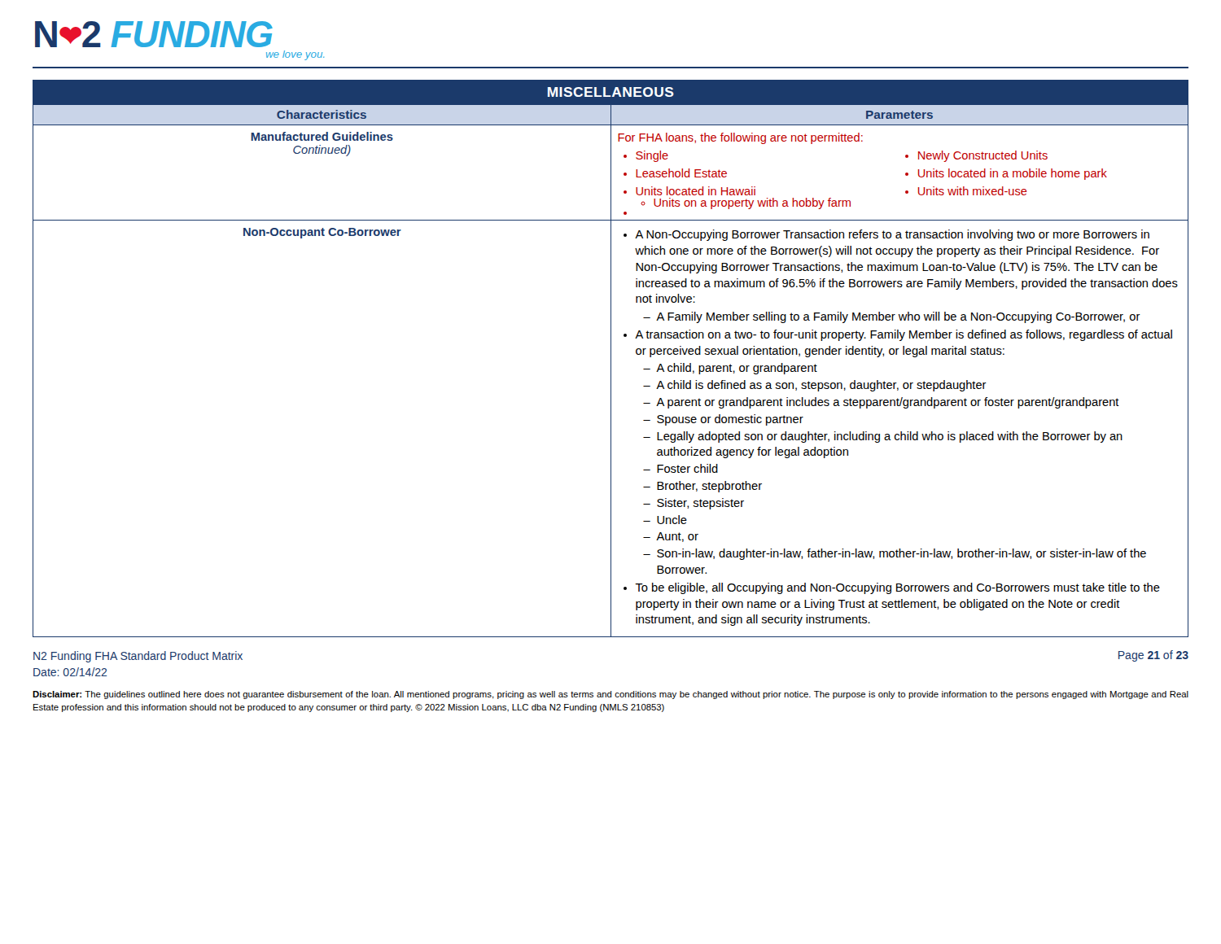N❤2 FUNDING
we love you.
| MISCELLANEOUS |
| --- |
| Characteristics | Parameters |
| Manufactured Guidelines Continued) | For FHA loans, the following are not permitted: Single Leasehold Estate Units located in Hawaii Newly Constructed Units Units located in a mobile home park Units with mixed-use Units on a property with a hobby farm |
| Non-Occupant Co-Borrower | A Non-Occupying Borrower Transaction refers to a transaction involving two or more Borrowers in which one or more of the Borrower(s) will not occupy the property as their Principal Residence. For Non-Occupying Borrower Transactions, the maximum Loan-to-Value (LTV) is 75%. The LTV can be increased to a maximum of 96.5% if the Borrowers are Family Members, provided the transaction does not involve: A Family Member selling to a Family Member who will be a Non-Occupying Co-Borrower, or A transaction on a two- to four-unit property. Family Member is defined as follows, regardless of actual or perceived sexual orientation, gender identity, or legal marital status: A child, parent, or grandparent A child is defined as a son, stepson, daughter, or stepdaughter A parent or grandparent includes a stepparent/grandparent or foster parent/grandparent Spouse or domestic partner Legally adopted son or daughter, including a child who is placed with the Borrower by an authorized agency for legal adoption Foster child Brother, stepbrother Sister, stepsister Uncle Aunt, or Son-in-law, daughter-in-law, father-in-law, mother-in-law, brother-in-law, or sister-in-law of the Borrower. To be eligible, all Occupying and Non-Occupying Borrowers and Co-Borrowers must take title to the property in their own name or a Living Trust at settlement, be obligated on the Note or credit instrument, and sign all security instruments. |
N2 Funding FHA Standard Product Matrix
Date: 02/14/22
Page 21 of 23
Disclaimer: The guidelines outlined here does not guarantee disbursement of the loan. All mentioned programs, pricing as well as terms and conditions may be changed without prior notice. The purpose is only to provide information to the persons engaged with Mortgage and Real Estate profession and this information should not be produced to any consumer or third party. © 2022 Mission Loans, LLC dba N2 Funding (NMLS 210853)